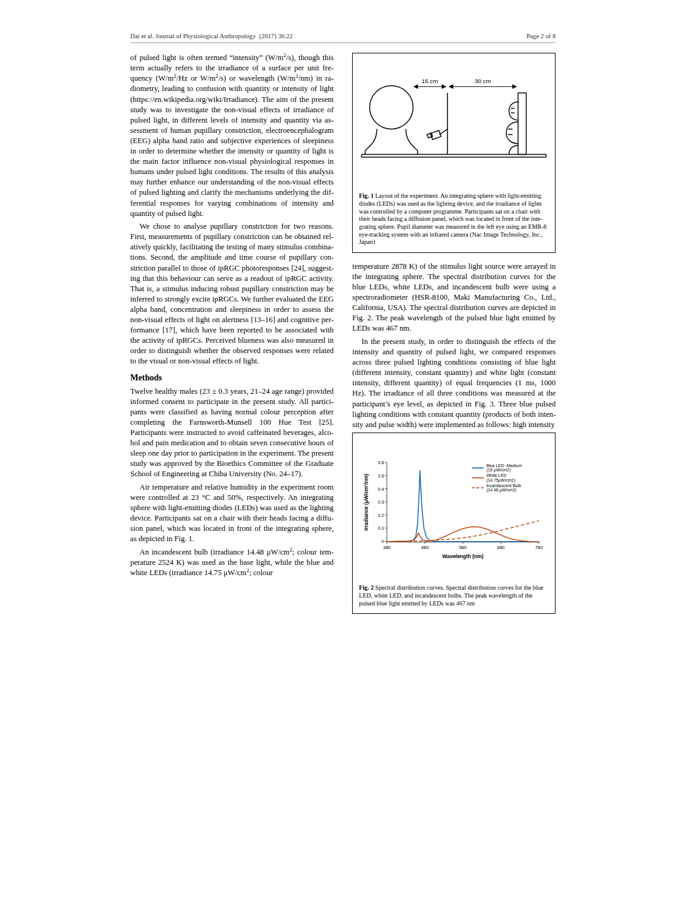Dai et al. Journal of Physiological Anthropology (2017) 36:22
Page 2 of 8
of pulsed light is often termed “intensity” (W/m2/s), though this term actually refers to the irradiance of a surface per unit frequency (W/m2/Hz or W/m2/s) or wavelength (W/m2/nm) in radiometry, leading to confusion with quantity or intensity of light (https://en.wikipedia.org/wiki/Irradiance). The aim of the present study was to investigate the non-visual effects of irradiance of pulsed light, in different levels of intensity and quantity via assessment of human pupillary constriction, electroencephalogram (EEG) alpha band ratio and subjective experiences of sleepiness in order to determine whether the intensity or quantity of light is the main factor influence non-visual physiological responses in humans under pulsed light conditions. The results of this analysis may further enhance our understanding of the non-visual effects of pulsed lighting and clarify the mechanisms underlying the differential responses for varying combinations of intensity and quantity of pulsed light.
We chose to analyse pupillary constriction for two reasons. First, measurements of pupillary constriction can be obtained relatively quickly, facilitating the testing of many stimulus combinations. Second, the amplitude and time course of pupillary constriction parallel to those of ipRGC photoresponses [24], suggesting that this behaviour can serve as a readout of ipRGC activity. That is, a stimulus inducing robust pupillary constriction may be inferred to strongly excite ipRGCs. We further evaluated the EEG alpha band, concentration and sleepiness in order to assess the non-visual effects of light on alertness [13–16] and cognitive performance [17], which have been reported to be associated with the activity of ipRGCs. Perceived blueness was also measured in order to distinguish whether the observed responses were related to the visual or non-visual effects of light.
Methods
Twelve healthy males (23 ± 0.3 years, 21–24 age range) provided informed consent to participate in the present study. All participants were classified as having normal colour perception after completing the Farnsworth-Munsell 100 Hue Test [25]. Participants were instructed to avoid caffeinated beverages, alcohol and pain medication and to obtain seven consecutive hours of sleep one day prior to participation in the experiment. The present study was approved by the Bioethics Committee of the Graduate School of Engineering at Chiba University (No. 24–17).
Air temperature and relative humidity in the experiment room were controlled at 23 °C and 50%, respectively. An integrating sphere with light-emitting diodes (LEDs) was used as the lighting device. Participants sat on a chair with their heads facing a diffusion panel, which was located in front of the integrating sphere, as depicted in Fig. 1.
An incandescent bulb (irradiance 14.48 μW/cm2; colour temperature 2524 K) was used as the base light, while the blue and white LEDs (irradiance 14.75 μW/cm2; colour
15 cm 30 cm
Fig. 1 Layout of the experiment. An integrating sphere with light-emitting diodes (LEDs) was used as the lighting device, and the irradiance of lights was controlled by a computer programme. Participants sat on a chair with their heads facing a diffusion panel, which was located in front of the integrating sphere. Pupil diameter was measured in the left eye using an EMR-8 eye-tracking system with an infrared camera (Nac Image Technology, Inc., Japan)
temperature 2878 K) of the stimulus light source were arrayed in the integrating sphere. The spectral distribution curves for the blue LEDs, white LEDs, and incandescent bulb were using a spectroradiometer (HSR-8100, Maki Manufacturing Co., Ltd., California, USA). The spectral distribution curves are depicted in Fig. 2. The peak wavelength of the pulsed blue light emitted by LEDs was 467 nm.
In the present study, in order to distinguish the effects of the intensity and quantity of pulsed light, we compared responses across three pulsed lighting conditions consisting of blue light (different intensity, constant quantity) and white light (constant intensity, different quantity) of equal frequencies (1 ms, 1000 Hz). The irradiance of all three conditions was measured at the participant’s eye level, as depicted in Fig. 3. Three blue pulsed lighting conditions with constant quantity (products of both intensity and pulse width) were implemented as follows: high intensity
0.6 0.5 0.4 0.3 0.2 0.1 0 380 480 580 680 780 Wavelength (nm) Irradiance (μW/cm²/nm) Blue LED -Medium (15 μW/cm2) White LED (14.75μW/cm2) Incandescent Bulb (14.48 μW/cm2)
Fig. 2 Spectral distribution curves. Spectral distribution curves for the blue LED, white LED, and incandescent bulbs. The peak wavelength of the pulsed blue light emitted by LEDs was 467 nm